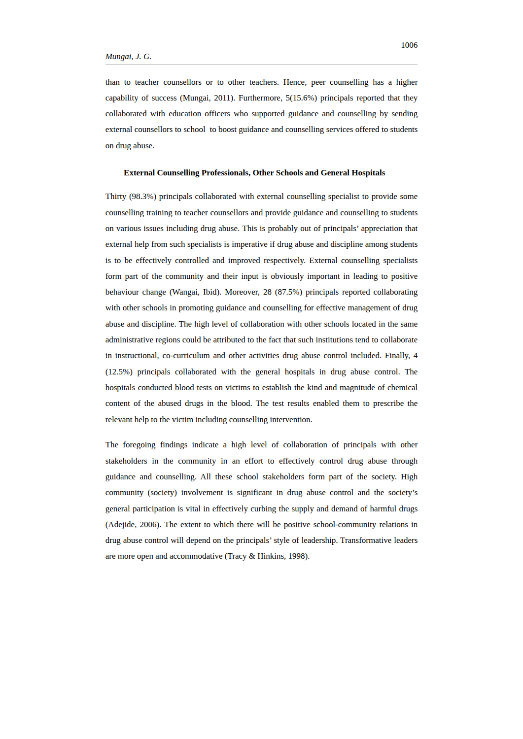1006
Mungai, J. G.
than to teacher counsellors or to other teachers. Hence, peer counselling has a higher capability of success (Mungai, 2011). Furthermore, 5(15.6%) principals reported that they collaborated with education officers who supported guidance and counselling by sending external counsellors to school to boost guidance and counselling services offered to students on drug abuse.
External Counselling Professionals, Other Schools and General Hospitals
Thirty (98.3%) principals collaborated with external counselling specialist to provide some counselling training to teacher counsellors and provide guidance and counselling to students on various issues including drug abuse. This is probably out of principals’ appreciation that external help from such specialists is imperative if drug abuse and discipline among students is to be effectively controlled and improved respectively. External counselling specialists form part of the community and their input is obviously important in leading to positive behaviour change (Wangai, Ibid). Moreover, 28 (87.5%) principals reported collaborating with other schools in promoting guidance and counselling for effective management of drug abuse and discipline. The high level of collaboration with other schools located in the same administrative regions could be attributed to the fact that such institutions tend to collaborate in instructional, co-curriculum and other activities drug abuse control included. Finally, 4 (12.5%) principals collaborated with the general hospitals in drug abuse control. The hospitals conducted blood tests on victims to establish the kind and magnitude of chemical content of the abused drugs in the blood. The test results enabled them to prescribe the relevant help to the victim including counselling intervention.
The foregoing findings indicate a high level of collaboration of principals with other stakeholders in the community in an effort to effectively control drug abuse through guidance and counselling. All these school stakeholders form part of the society. High community (society) involvement is significant in drug abuse control and the society’s general participation is vital in effectively curbing the supply and demand of harmful drugs (Adejide, 2006). The extent to which there will be positive school-community relations in drug abuse control will depend on the principals’ style of leadership. Transformative leaders are more open and accommodative (Tracy & Hinkins, 1998).